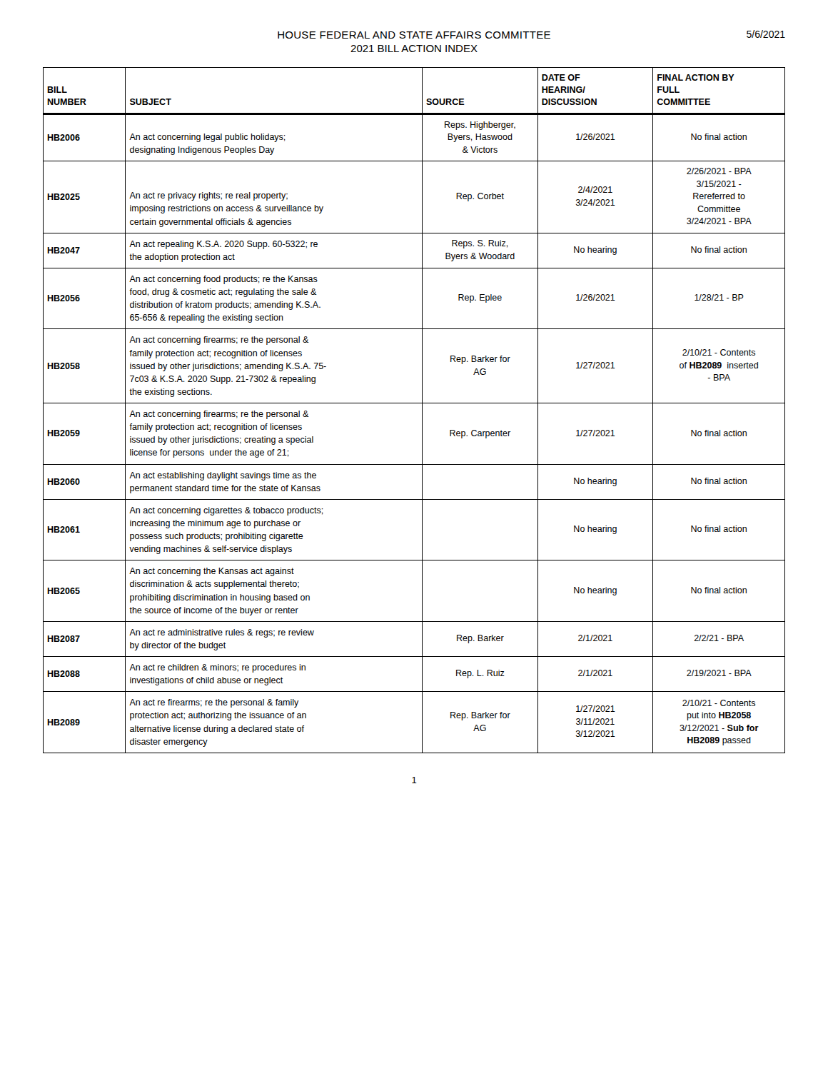5/6/2021
HOUSE FEDERAL AND STATE AFFAIRS COMMITTEE
2021 BILL ACTION INDEX
| BILL NUMBER | SUBJECT | SOURCE | DATE OF HEARING/ DISCUSSION | FINAL ACTION BY FULL COMMITTEE |
| --- | --- | --- | --- | --- |
| HB2006 | An act concerning legal public holidays; designating Indigenous Peoples Day | Reps. Highberger, Byers, Haswood & Victors | 1/26/2021 | No final action |
| HB2025 | An act re privacy rights; re real property; imposing restrictions on access & surveillance by certain governmental officials & agencies | Rep. Corbet | 2/4/2021 3/24/2021 | 2/26/2021 - BPA 3/15/2021 - Rereferred to Committee 3/24/2021 - BPA |
| HB2047 | An act repealing K.S.A. 2020 Supp. 60-5322; re the adoption protection act | Reps. S. Ruiz, Byers & Woodard | No hearing | No final action |
| HB2056 | An act concerning food products; re the Kansas food, drug & cosmetic act; regulating the sale & distribution of kratom products; amending K.S.A. 65-656 & repealing the existing section | Rep. Eplee | 1/26/2021 | 1/28/21 - BP |
| HB2058 | An act concerning firearms; re the personal & family protection act; recognition of licenses issued by other jurisdictions; amending K.S.A. 75- 7c03 & K.S.A. 2020 Supp. 21-7302 & repealing the existing sections. | Rep. Barker for AG | 1/27/2021 | 2/10/21 - Contents of HB2089 inserted - BPA |
| HB2059 | An act concerning firearms; re the personal & family protection act; recognition of licenses issued by other jurisdictions; creating a special license for persons under the age of 21; | Rep. Carpenter | 1/27/2021 | No final action |
| HB2060 | An act establishing daylight savings time as the permanent standard time for the state of Kansas | | No hearing | No final action |
| HB2061 | An act concerning cigarettes & tobacco products; increasing the minimum age to purchase or possess such products; prohibiting cigarette vending machines & self-service displays | | No hearing | No final action |
| HB2065 | An act concerning the Kansas act against discrimination & acts supplemental thereto; prohibiting discrimination in housing based on the source of income of the buyer or renter | | No hearing | No final action |
| HB2087 | An act re administrative rules & regs; re review by director of the budget | Rep. Barker | 2/1/2021 | 2/2/21 - BPA |
| HB2088 | An act re children & minors; re procedures in investigations of child abuse or neglect | Rep. L. Ruiz | 2/1/2021 | 2/19/2021 - BPA |
| HB2089 | An act re firearms; re the personal & family protection act; authorizing the issuance of an alternative license during a declared state of disaster emergency | Rep. Barker for AG | 1/27/2021 3/11/2021 3/12/2021 | 2/10/21 - Contents put into HB2058 3/12/2021 - Sub for HB2089 passed |
1